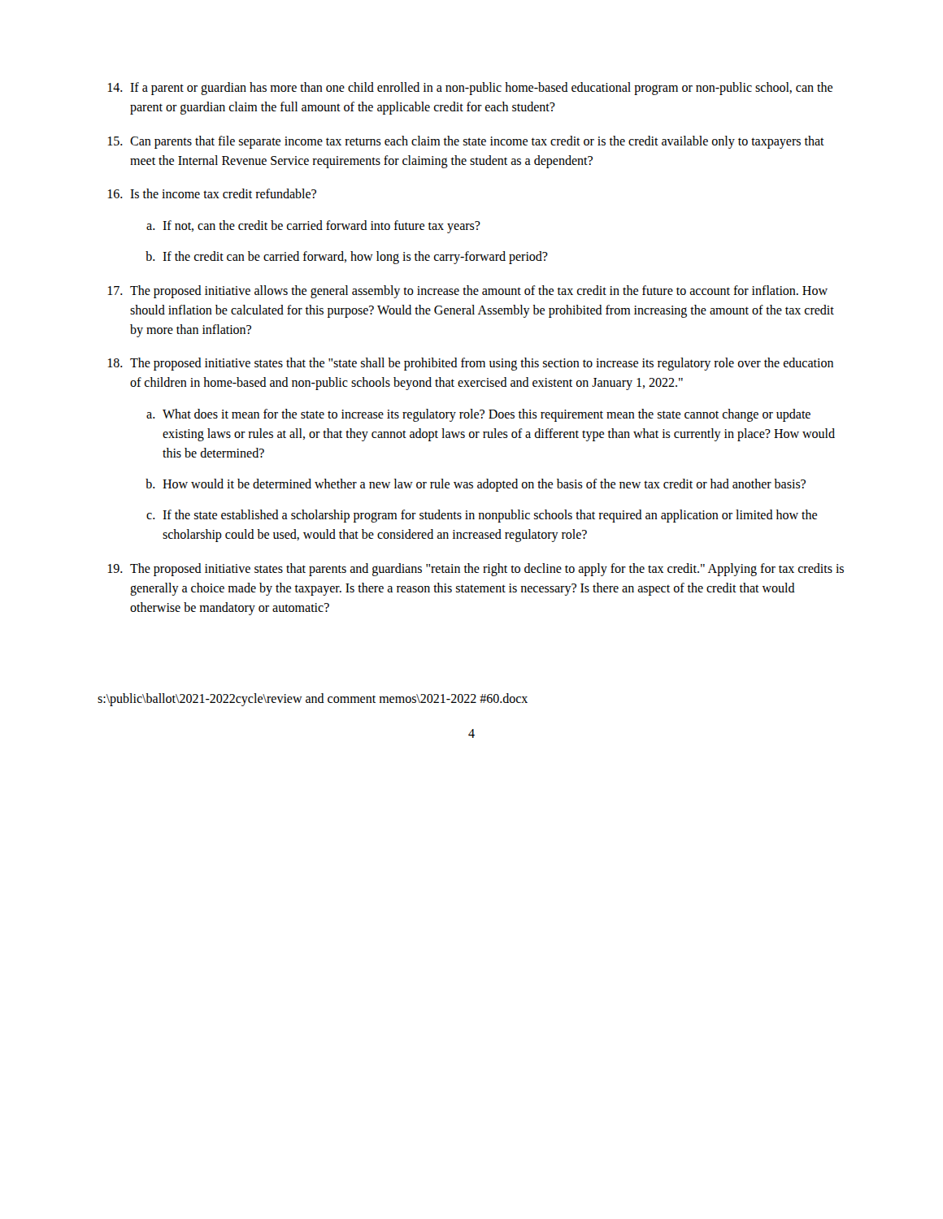If a parent or guardian has more than one child enrolled in a non-public home-based educational program or non-public school, can the parent or guardian claim the full amount of the applicable credit for each student?
Can parents that file separate income tax returns each claim the state income tax credit or is the credit available only to taxpayers that meet the Internal Revenue Service requirements for claiming the student as a dependent?
Is the income tax credit refundable?
If not, can the credit be carried forward into future tax years?
If the credit can be carried forward, how long is the carry-forward period?
The proposed initiative allows the general assembly to increase the amount of the tax credit in the future to account for inflation. How should inflation be calculated for this purpose? Would the General Assembly be prohibited from increasing the amount of the tax credit by more than inflation?
The proposed initiative states that the "state shall be prohibited from using this section to increase its regulatory role over the education of children in home-based and non-public schools beyond that exercised and existent on January 1, 2022."
What does it mean for the state to increase its regulatory role? Does this requirement mean the state cannot change or update existing laws or rules at all, or that they cannot adopt laws or rules of a different type than what is currently in place? How would this be determined?
How would it be determined whether a new law or rule was adopted on the basis of the new tax credit or had another basis?
If the state established a scholarship program for students in nonpublic schools that required an application or limited how the scholarship could be used, would that be considered an increased regulatory role?
The proposed initiative states that parents and guardians "retain the right to decline to apply for the tax credit." Applying for tax credits is generally a choice made by the taxpayer. Is there a reason this statement is necessary? Is there an aspect of the credit that would otherwise be mandatory or automatic?
s:\public\ballot\2021-2022cycle\review and comment memos\2021-2022 #60.docx
4